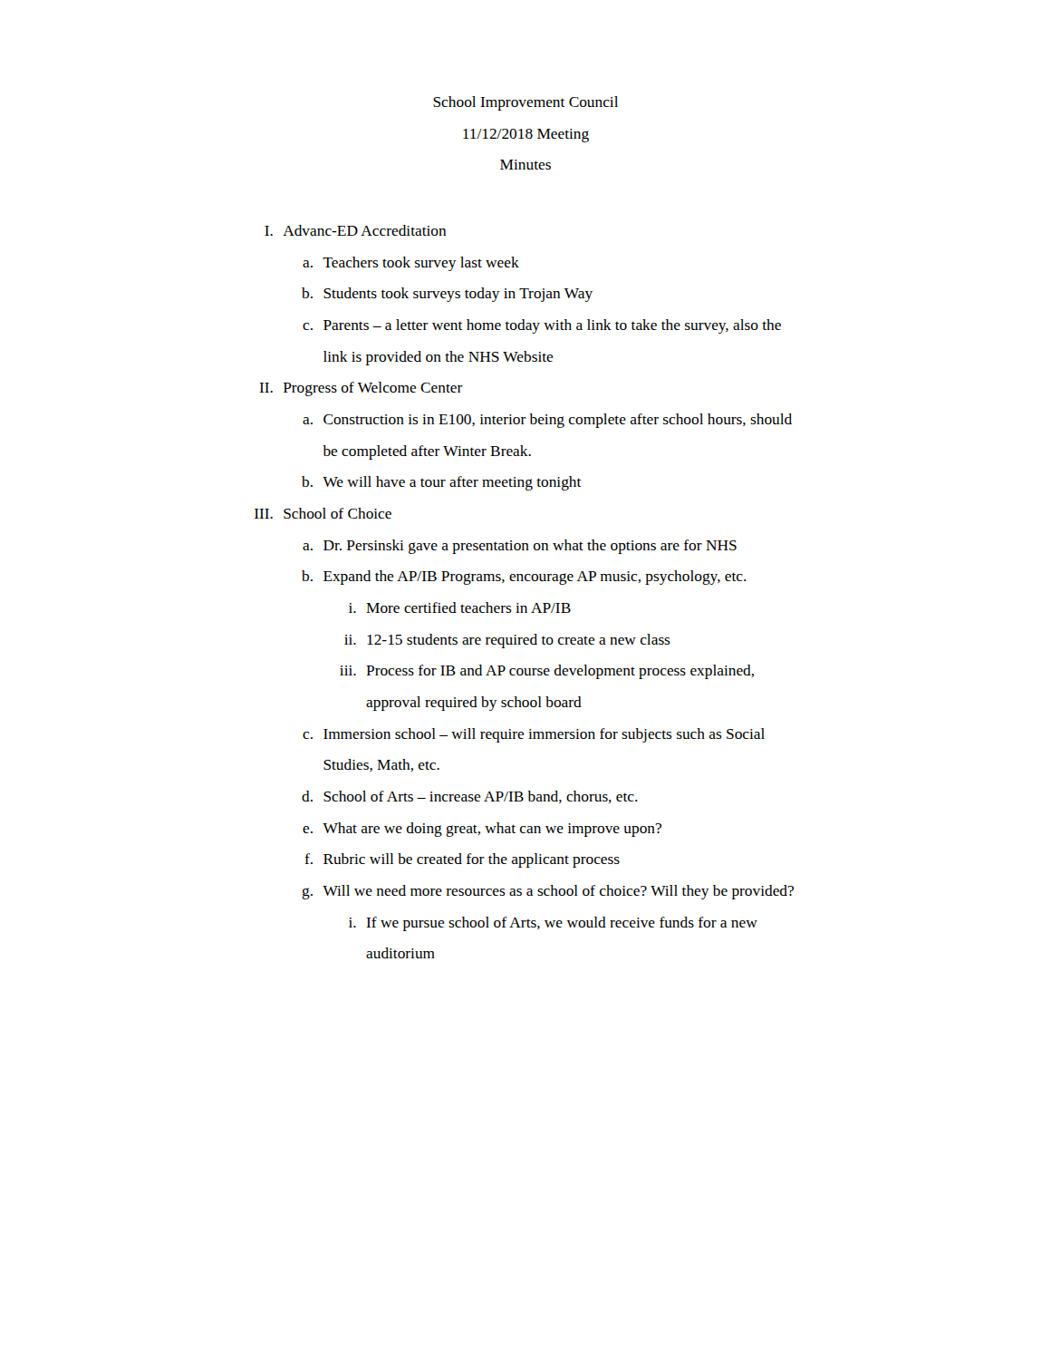School Improvement Council
11/12/2018 Meeting
Minutes
Advanc-ED Accreditation
Teachers took survey last week
Students took surveys today in Trojan Way
Parents – a letter went home today with a link to take the survey, also the link is provided on the NHS Website
Progress of Welcome Center
Construction is in E100, interior being complete after school hours, should be completed after Winter Break.
We will have a tour after meeting tonight
School of Choice
Dr. Persinski gave a presentation on what the options are for NHS
Expand the AP/IB Programs, encourage AP music, psychology, etc.
More certified teachers in AP/IB
12-15 students are required to create a new class
Process for IB and AP course development process explained, approval required by school board
Immersion school – will require immersion for subjects such as Social Studies, Math, etc.
School of Arts – increase AP/IB band, chorus, etc.
What are we doing great, what can we improve upon?
Rubric will be created for the applicant process
Will we need more resources as a school of choice? Will they be provided?
If we pursue school of Arts, we would receive funds for a new auditorium